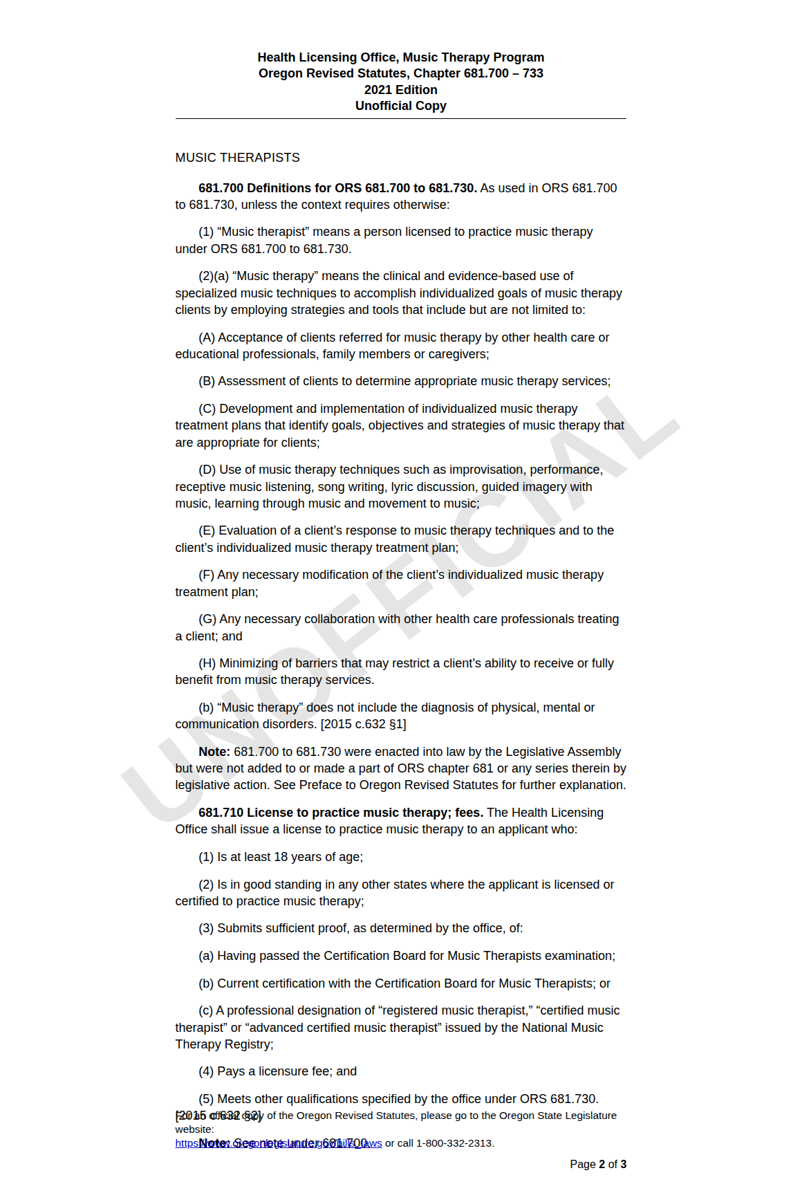UNOFFICIAL
Health Licensing Office, Music Therapy Program
Oregon Revised Statutes, Chapter 681.700 – 733
2021 Edition
Unofficial Copy
MUSIC THERAPISTS
681.700 Definitions for ORS 681.700 to 681.730. As used in ORS 681.700 to 681.730, unless the context requires otherwise:
(1) “Music therapist” means a person licensed to practice music therapy under ORS 681.700 to 681.730.
(2)(a) “Music therapy” means the clinical and evidence-based use of specialized music techniques to accomplish individualized goals of music therapy clients by employing strategies and tools that include but are not limited to:
(A) Acceptance of clients referred for music therapy by other health care or educational professionals, family members or caregivers;
(B) Assessment of clients to determine appropriate music therapy services;
(C) Development and implementation of individualized music therapy treatment plans that identify goals, objectives and strategies of music therapy that are appropriate for clients;
(D) Use of music therapy techniques such as improvisation, performance, receptive music listening, song writing, lyric discussion, guided imagery with music, learning through music and movement to music;
(E) Evaluation of a client’s response to music therapy techniques and to the client’s individualized music therapy treatment plan;
(F) Any necessary modification of the client’s individualized music therapy treatment plan;
(G) Any necessary collaboration with other health care professionals treating a client; and
(H) Minimizing of barriers that may restrict a client’s ability to receive or fully benefit from music therapy services.
(b) “Music therapy” does not include the diagnosis of physical, mental or communication disorders. [2015 c.632 §1]
Note: 681.700 to 681.730 were enacted into law by the Legislative Assembly but were not added to or made a part of ORS chapter 681 or any series therein by legislative action. See Preface to Oregon Revised Statutes for further explanation.
681.710 License to practice music therapy; fees. The Health Licensing Office shall issue a license to practice music therapy to an applicant who:
(1) Is at least 18 years of age;
(2) Is in good standing in any other states where the applicant is licensed or certified to practice music therapy;
(3) Submits sufficient proof, as determined by the office, of:
(a) Having passed the Certification Board for Music Therapists examination;
(b) Current certification with the Certification Board for Music Therapists; or
(c) A professional designation of “registered music therapist,” “certified music therapist” or “advanced certified music therapist” issued by the National Music Therapy Registry;
(4) Pays a licensure fee; and
(5) Meets other qualifications specified by the office under ORS 681.730. [2015 c.632 §2]
Note: See note under 681.700.
For an official copy of the Oregon Revised Statutes, please go to the Oregon State Legislature website:
https://www.oregonlegislature.gov/bills_laws or call 1-800-332-2313.
Page 2 of 3